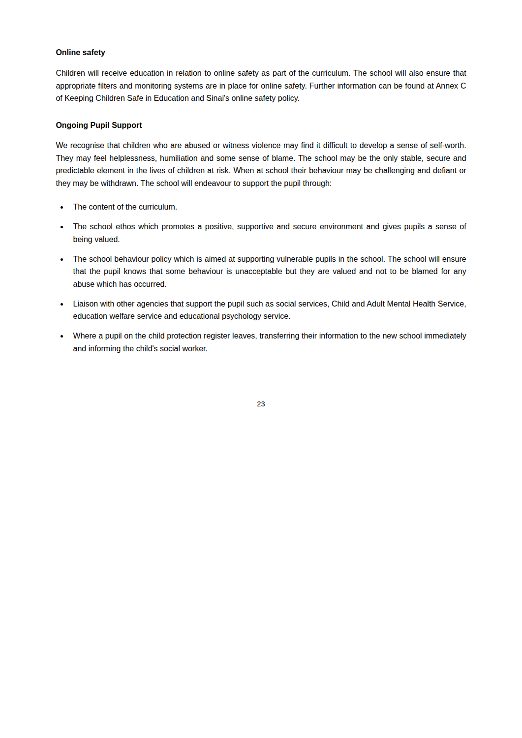Online safety
Children will receive education in relation to online safety as part of the curriculum. The school will also ensure that appropriate filters and monitoring systems are in place for online safety. Further information can be found at Annex C of Keeping Children Safe in Education and Sinai's online safety policy.
Ongoing Pupil Support
We recognise that children who are abused or witness violence may find it difficult to develop a sense of self-worth. They may feel helplessness, humiliation and some sense of blame. The school may be the only stable, secure and predictable element in the lives of children at risk. When at school their behaviour may be challenging and defiant or they may be withdrawn. The school will endeavour to support the pupil through:
The content of the curriculum.
The school ethos which promotes a positive, supportive and secure environment and gives pupils a sense of being valued.
The school behaviour policy which is aimed at supporting vulnerable pupils in the school. The school will ensure that the pupil knows that some behaviour is unacceptable but they are valued and not to be blamed for any abuse which has occurred.
Liaison with other agencies that support the pupil such as social services, Child and Adult Mental Health Service, education welfare service and educational psychology service.
Where a pupil on the child protection register leaves, transferring their information to the new school immediately and informing the child's social worker.
23